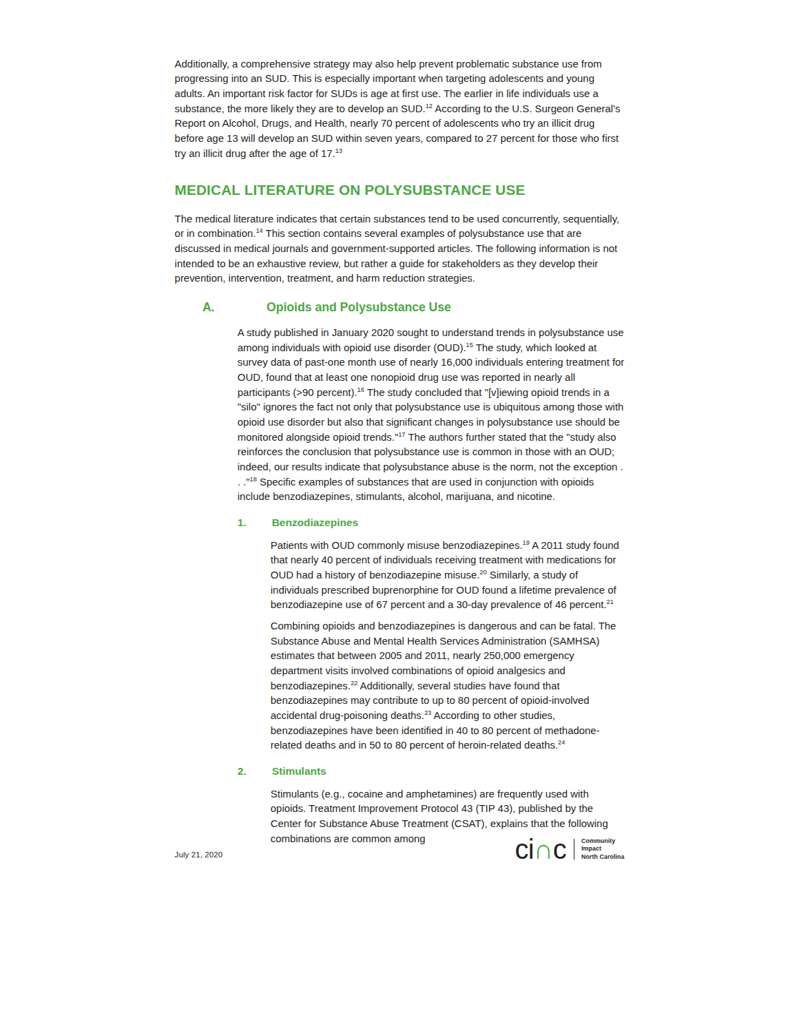Additionally, a comprehensive strategy may also help prevent problematic substance use from progressing into an SUD. This is especially important when targeting adolescents and young adults. An important risk factor for SUDs is age at first use. The earlier in life individuals use a substance, the more likely they are to develop an SUD.12 According to the U.S. Surgeon General's Report on Alcohol, Drugs, and Health, nearly 70 percent of adolescents who try an illicit drug before age 13 will develop an SUD within seven years, compared to 27 percent for those who first try an illicit drug after the age of 17.13
Medical Literature on Polysubstance Use
The medical literature indicates that certain substances tend to be used concurrently, sequentially, or in combination.14 This section contains several examples of polysubstance use that are discussed in medical journals and government-supported articles. The following information is not intended to be an exhaustive review, but rather a guide for stakeholders as they develop their prevention, intervention, treatment, and harm reduction strategies.
A. Opioids and Polysubstance Use
A study published in January 2020 sought to understand trends in polysubstance use among individuals with opioid use disorder (OUD).15 The study, which looked at survey data of past-one month use of nearly 16,000 individuals entering treatment for OUD, found that at least one nonopioid drug use was reported in nearly all participants (>90 percent).16 The study concluded that "[v]iewing opioid trends in a "silo" ignores the fact not only that polysubstance use is ubiquitous among those with opioid use disorder but also that significant changes in polysubstance use should be monitored alongside opioid trends."17 The authors further stated that the "study also reinforces the conclusion that polysubstance use is common in those with an OUD; indeed, our results indicate that polysubstance abuse is the norm, not the exception . . ."18 Specific examples of substances that are used in conjunction with opioids include benzodiazepines, stimulants, alcohol, marijuana, and nicotine.
1. Benzodiazepines
Patients with OUD commonly misuse benzodiazepines.19 A 2011 study found that nearly 40 percent of individuals receiving treatment with medications for OUD had a history of benzodiazepine misuse.20 Similarly, a study of individuals prescribed buprenorphine for OUD found a lifetime prevalence of benzodiazepine use of 67 percent and a 30-day prevalence of 46 percent.21
Combining opioids and benzodiazepines is dangerous and can be fatal. The Substance Abuse and Mental Health Services Administration (SAMHSA) estimates that between 2005 and 2011, nearly 250,000 emergency department visits involved combinations of opioid analgesics and benzodiazepines.22 Additionally, several studies have found that benzodiazepines may contribute to up to 80 percent of opioid-involved accidental drug-poisoning deaths.23 According to other studies, benzodiazepines have been identified in 40 to 80 percent of methadone-related deaths and in 50 to 80 percent of heroin-related deaths.24
2. Stimulants
Stimulants (e.g., cocaine and amphetamines) are frequently used with opioids. Treatment Improvement Protocol 43 (TIP 43), published by the Center for Substance Abuse Treatment (CSAT), explains that the following combinations are common among
July 21, 2020
ci∩c
Community
Impact
North Carolina